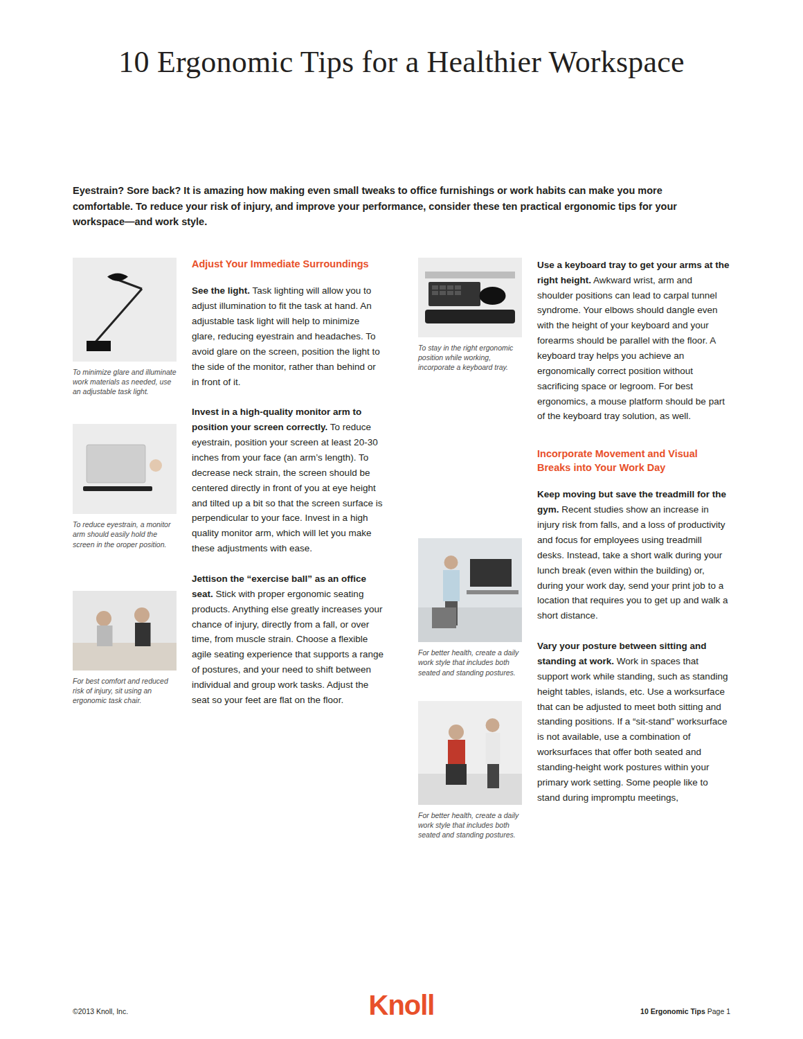10 Ergonomic Tips for a Healthier Workspace
Eyestrain? Sore back? It is amazing how making even small tweaks to office furnishings or work habits can make you more comfortable. To reduce your risk of injury, and improve your performance, consider these ten practical ergonomic tips for your workspace—and work style.
To minimize glare and illuminate work materials as needed, use an adjustable task light.
To reduce eyestrain, a monitor arm should easily hold the screen in the oroper position.
For best comfort and reduced risk of injury, sit using an ergonomic task chair.
Adjust Your Immediate Surroundings
See the light. Task lighting will allow you to adjust illumination to fit the task at hand. An adjustable task light will help to minimize glare, reducing eyestrain and headaches. To avoid glare on the screen, position the light to the side of the monitor, rather than behind or in front of it.
Invest in a high-quality monitor arm to position your screen correctly. To reduce eyestrain, position your screen at least 20-30 inches from your face (an arm’s length). To decrease neck strain, the screen should be centered directly in front of you at eye height and tilted up a bit so that the screen surface is perpendicular to your face. Invest in a high quality monitor arm, which will let you make these adjustments with ease.
Jettison the “exercise ball” as an office seat. Stick with proper ergonomic seating products. Anything else greatly increases your chance of injury, directly from a fall, or over time, from muscle strain. Choose a flexible agile seating experience that supports a range of postures, and your need to shift between individual and group work tasks. Adjust the seat so your feet are flat on the floor.
To stay in the right ergonomic position while working, incorporate a keyboard tray.
For better health, create a daily work style that includes both seated and standing postures.
For better health, create a daily work style that includes both seated and standing postures.
Use a keyboard tray to get your arms at the right height. Awkward wrist, arm and shoulder positions can lead to carpal tunnel syndrome. Your elbows should dangle even with the height of your keyboard and your forearms should be parallel with the floor. A keyboard tray helps you achieve an ergonomically correct position without sacrificing space or legroom. For best ergonomics, a mouse platform should be part of the keyboard tray solution, as well.
Incorporate Movement and Visual Breaks into Your Work Day
Keep moving but save the treadmill for the gym. Recent studies show an increase in injury risk from falls, and a loss of productivity and focus for employees using treadmill desks. Instead, take a short walk during your lunch break (even within the building) or, during your work day, send your print job to a location that requires you to get up and walk a short distance.
Vary your posture between sitting and standing at work. Work in spaces that support work while standing, such as standing height tables, islands, etc. Use a worksurface that can be adjusted to meet both sitting and standing positions. If a “sit-stand” worksurface is not available, use a combination of worksurfaces that offer both seated and standing-height work postures within your primary work setting. Some people like to stand during impromptu meetings,
Knoll
©2013 Knoll, Inc.
10 Ergonomic Tips Page 1